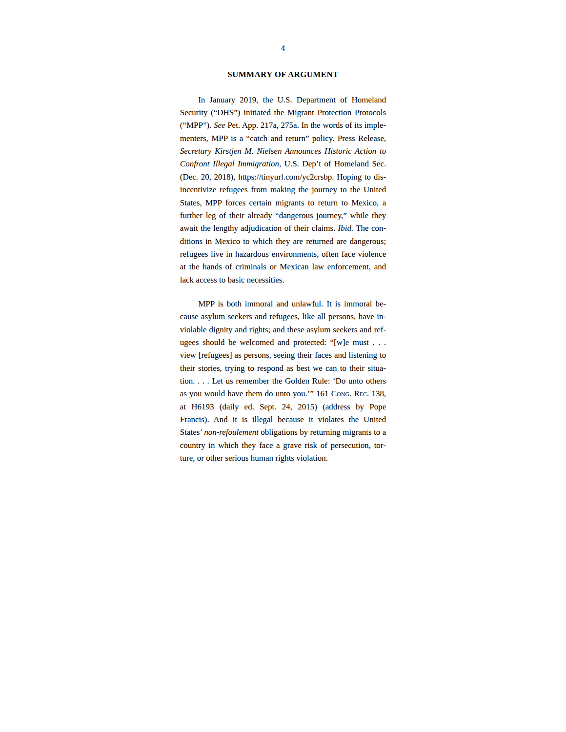4
SUMMARY OF ARGUMENT
In January 2019, the U.S. Department of Homeland Security (“DHS”) initiated the Migrant Protection Protocols (“MPP”). See Pet. App. 217a, 275a. In the words of its implementers, MPP is a “catch and return” policy. Press Release, Secretary Kirstjen M. Nielsen Announces Historic Action to Confront Illegal Immigration, U.S. Dep’t of Homeland Sec. (Dec. 20, 2018), https://tinyurl.com/yc2crsbp. Hoping to disincentivize refugees from making the journey to the United States, MPP forces certain migrants to return to Mexico, a further leg of their already “dangerous journey,” while they await the lengthy adjudication of their claims. Ibid. The conditions in Mexico to which they are returned are dangerous; refugees live in hazardous environments, often face violence at the hands of criminals or Mexican law enforcement, and lack access to basic necessities.
MPP is both immoral and unlawful. It is immoral because asylum seekers and refugees, like all persons, have inviolable dignity and rights; and these asylum seekers and refugees should be welcomed and protected: “[w]e must . . . view [refugees] as persons, seeing their faces and listening to their stories, trying to respond as best we can to their situation. . . . Let us remember the Golden Rule: ‘Do unto others as you would have them do unto you.’” 161 Cong. Rec. 138, at H6193 (daily ed. Sept. 24, 2015) (address by Pope Francis). And it is illegal because it violates the United States’ non-refoulement obligations by returning migrants to a country in which they face a grave risk of persecution, torture, or other serious human rights violation.